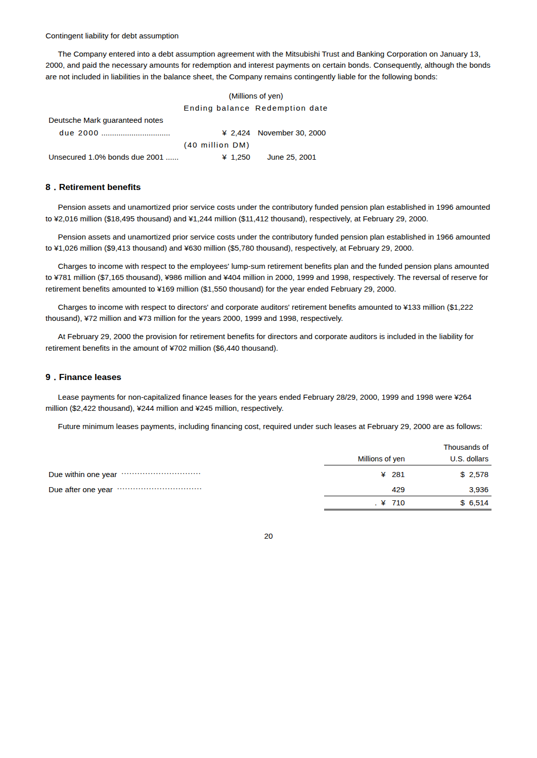Contingent liability for debt assumption
The Company entered into a debt assumption agreement with the Mitsubishi Trust and Banking Corporation on January 13, 2000, and paid the necessary amounts for redemption and interest payments on certain bonds. Consequently, although the bonds are not included in liabilities in the balance sheet, the Company remains contingently liable for the following bonds:
| | (Millions of yen) | |
| | Ending balance | Redemption date |
| Deutsche Mark guaranteed notes | | |
| due 2000 ................................ | ¥ 2,424 | November 30, 2000 |
| | (40 million DM) | |
| Unsecured 1.0% bonds due 2001 ...... | ¥ 1,250 | June 25, 2001 |
8．Retirement benefits
Pension assets and unamortized prior service costs under the contributory funded pension plan established in 1996 amounted to ¥2,016 million ($18,495 thousand) and ¥1,244 million ($11,412 thousand), respectively, at February 29, 2000.
Pension assets and unamortized prior service costs under the contributory funded pension plan established in 1966 amounted to ¥1,026 million ($9,413 thousand) and ¥630 million ($5,780 thousand), respectively, at February 29, 2000.
Charges to income with respect to the employees' lump-sum retirement benefits plan and the funded pension plans amounted to ¥781 million ($7,165 thousand), ¥986 million and ¥404 million in 2000, 1999 and 1998, respectively. The reversal of reserve for retirement benefits amounted to ¥169 million ($1,550 thousand) for the year ended February 29, 2000.
Charges to income with respect to directors' and corporate auditors' retirement benefits amounted to ¥133 million ($1,222 thousand), ¥72 million and ¥73 million for the years 2000, 1999 and 1998, respectively.
At February 29, 2000 the provision for retirement benefits for directors and corporate auditors is included in the liability for retirement benefits in the amount of ¥702 million ($6,440 thousand).
9．Finance leases
Lease payments for non-capitalized finance leases for the years ended February 28/29, 2000, 1999 and 1998 were ¥264 million ($2,422 thousand), ¥244 million and ¥245 million, respectively.
Future minimum leases payments, including financing cost, required under such leases at February 29, 2000 are as follows:
| | | | Thousands of |
| | | Millions of yen | U.S. dollars |
| Due within one year .............................. | | ¥ 281 | $ 2,578 |
| Due after one year ................................ | | 429 | 3,936 |
| | | . ¥ 710 | $ 6,514 |
20